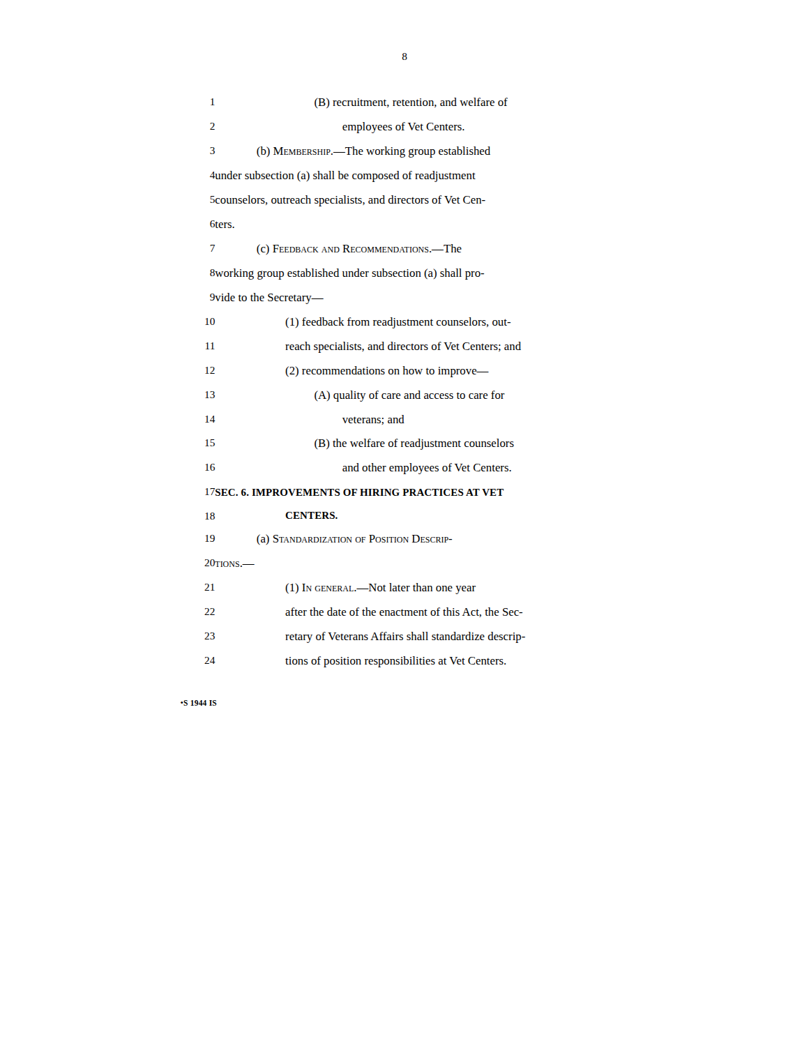8
| 1 | (B) recruitment, retention, and welfare of |
| 2 | employees of Vet Centers. |
| 3 | (b) Membership. —The working group established |
| 4 | under subsection (a) shall be composed of readjustment |
| 5 | counselors, outreach specialists, and directors of Vet Cen- |
| 6 | ters. |
| 7 | (c) Feedback and Recommendations. —The |
| 8 | working group established under subsection (a) shall pro- |
| 9 | vide to the Secretary— |
| 10 | (1) feedback from readjustment counselors, out- |
| 11 | reach specialists, and directors of Vet Centers; and |
| 12 | (2) recommendations on how to improve— |
| 13 | (A) quality of care and access to care for |
| 14 | veterans; and |
| 15 | (B) the welfare of readjustment counselors |
| 16 | and other employees of Vet Centers. |
| 17 | SEC. 6. IMPROVEMENTS OF HIRING PRACTICES AT VET |
| 18 | CENTERS. |
| 19 | (a) Standardization of Position Descrip- |
| 20 | tions. — |
| 21 | (1) In general. —Not later than one year |
| 22 | after the date of the enactment of this Act, the Sec- |
| 23 | retary of Veterans Affairs shall standardize descrip- |
| 24 | tions of position responsibilities at Vet Centers. |
•S 1944 IS